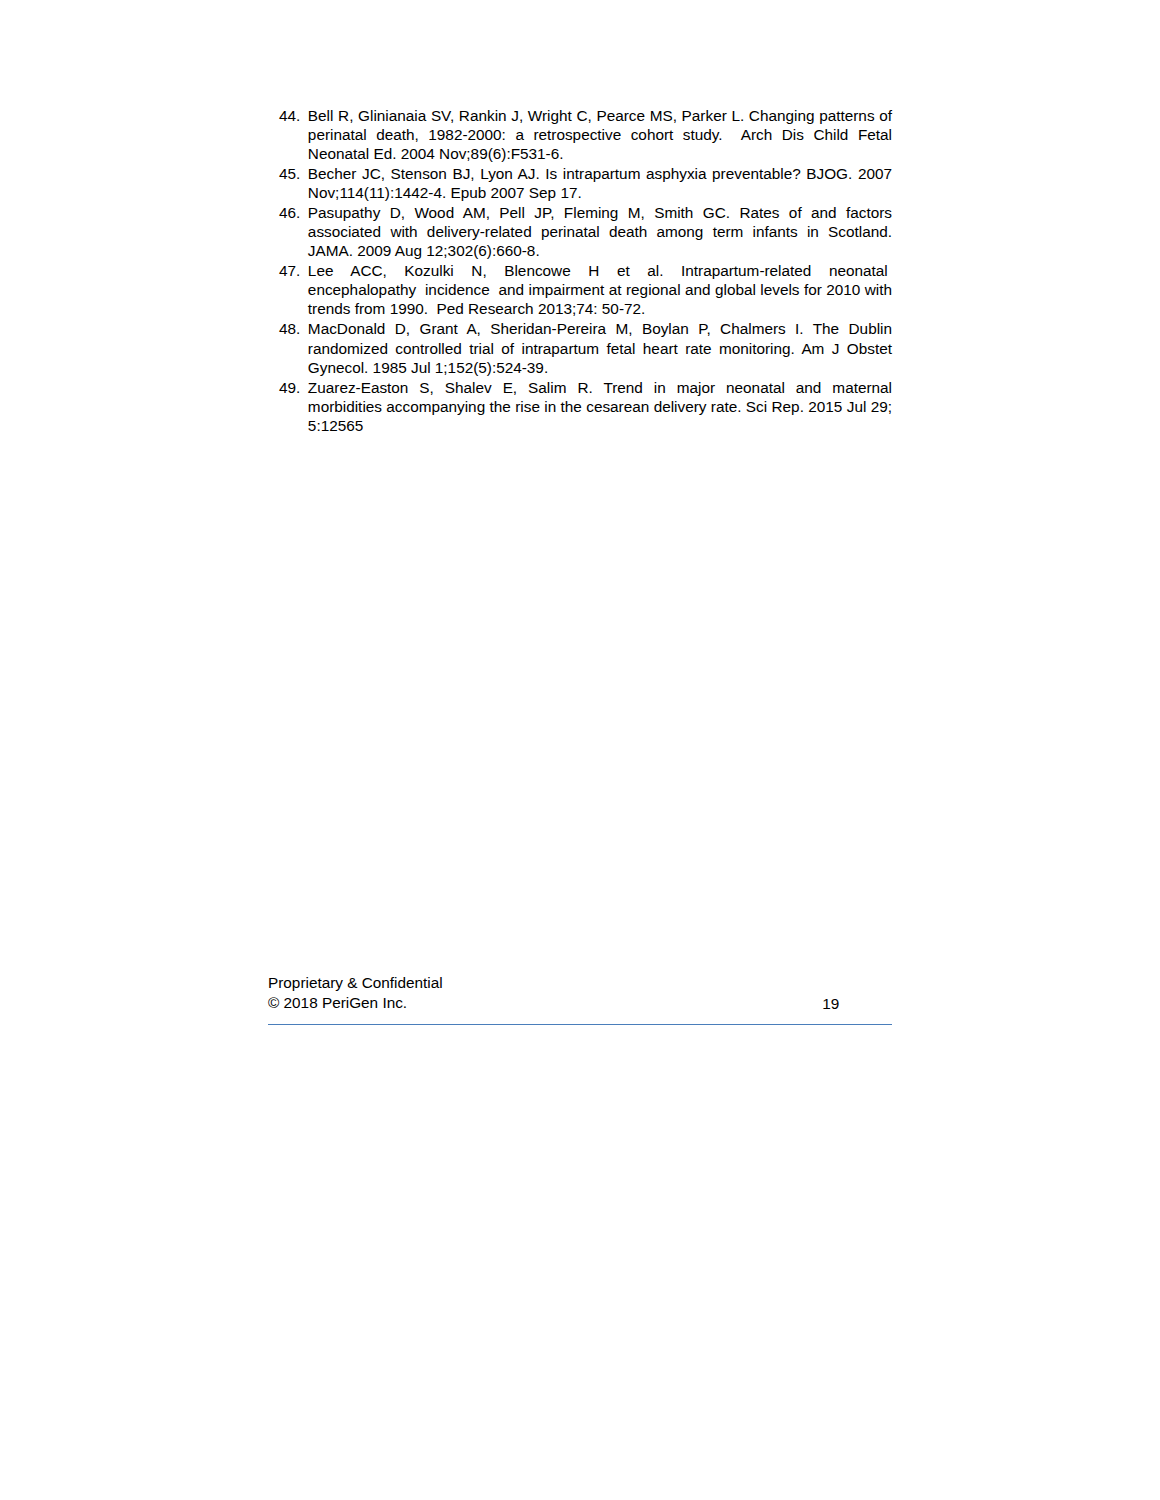44. Bell R, Glinianaia SV, Rankin J, Wright C, Pearce MS, Parker L. Changing patterns of perinatal death, 1982-2000: a retrospective cohort study. Arch Dis Child Fetal Neonatal Ed. 2004 Nov;89(6):F531-6.
45. Becher JC, Stenson BJ, Lyon AJ. Is intrapartum asphyxia preventable? BJOG. 2007 Nov;114(11):1442-4. Epub 2007 Sep 17.
46. Pasupathy D, Wood AM, Pell JP, Fleming M, Smith GC. Rates of and factors associated with delivery-related perinatal death among term infants in Scotland. JAMA. 2009 Aug 12;302(6):660-8.
47. Lee ACC, Kozulki N, Blencowe H et al. Intrapartum-related neonatal encephalopathy incidence and impairment at regional and global levels for 2010 with trends from 1990. Ped Research 2013;74: 50-72.
48. MacDonald D, Grant A, Sheridan-Pereira M, Boylan P, Chalmers I. The Dublin randomized controlled trial of intrapartum fetal heart rate monitoring. Am J Obstet Gynecol. 1985 Jul 1;152(5):524-39.
49. Zuarez-Easton S, Shalev E, Salim R. Trend in major neonatal and maternal morbidities accompanying the rise in the cesarean delivery rate. Sci Rep. 2015 Jul 29; 5:12565
Proprietary & Confidential
© 2018 PeriGen Inc.
19